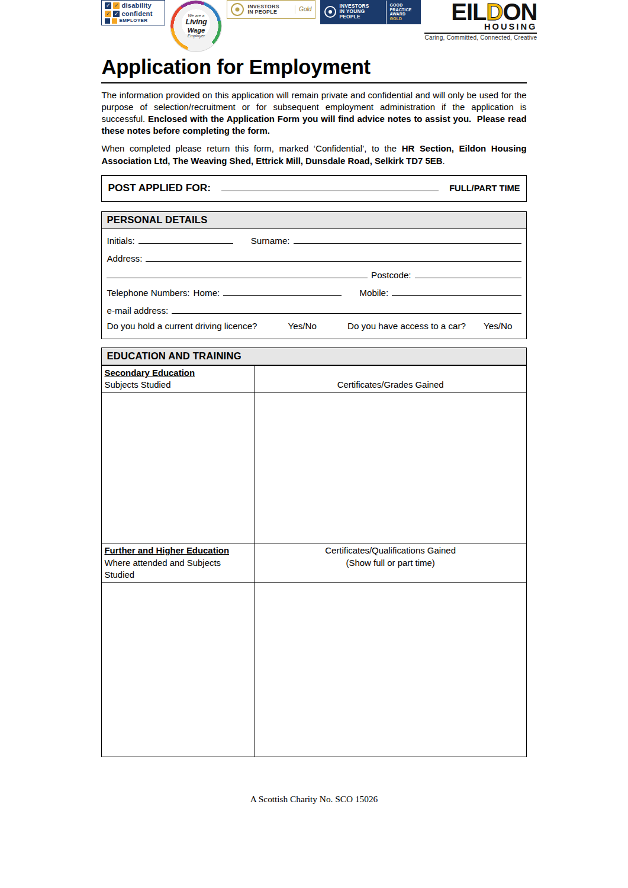✓✓ disability
✓✓ confident
EMPLOYER
We are a Living Wage Employer
INVESTORS
IN PEOPLE
Gold
INVESTORS
IN YOUNG
PEOPLE
GOOD
PRACTICE
AWARD
GOLD
EILDON
HOUSING
Caring, Committed, Connected, Creative
Application for Employment
The information provided on this application will remain private and confidential and will only be used for the purpose of selection/recruitment or for subsequent employment administration if the application is successful. Enclosed with the Application Form you will find advice notes to assist you. Please read these notes before completing the form.
When completed please return this form, marked ‘Confidential’, to the HR Section, Eildon Housing Association Ltd, The Weaving Shed, Ettrick Mill, Dunsdale Road, Selkirk TD7 5EB.
POST APPLIED FOR: FULL/PART TIME
PERSONAL DETAILS
Initials: Surname:
Address:
Postcode:
Telephone Numbers: Home: Mobile:
e-mail address:
Do you hold a current driving licence? Yes/No Do you have access to a car? Yes/No
EDUCATION AND TRAINING
| Secondary Education Subjects Studied | Certificates/Grades Gained |
| --- | --- |
| Further and Higher Education Where attended and Subjects Studied | Certificates/Qualifications Gained (Show full or part time) |
A Scottish Charity No. SCO 15026